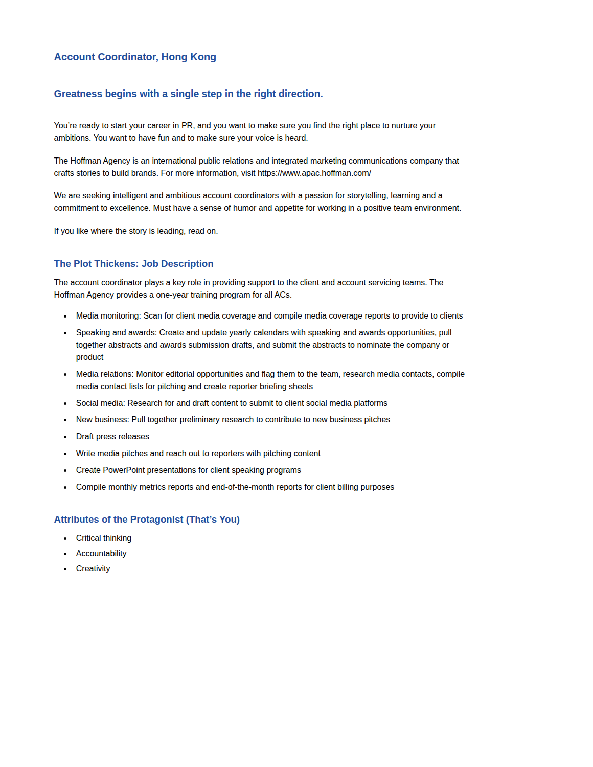Account Coordinator, Hong Kong
Greatness begins with a single step in the right direction.
You’re ready to start your career in PR, and you want to make sure you find the right place to nurture your ambitions. You want to have fun and to make sure your voice is heard.
The Hoffman Agency is an international public relations and integrated marketing communications company that crafts stories to build brands. For more information, visit https://www.apac.hoffman.com/
We are seeking intelligent and ambitious account coordinators with a passion for storytelling, learning and a commitment to excellence. Must have a sense of humor and appetite for working in a positive team environment.
If you like where the story is leading, read on.
The Plot Thickens: Job Description
The account coordinator plays a key role in providing support to the client and account servicing teams. The Hoffman Agency provides a one-year training program for all ACs.
Media monitoring: Scan for client media coverage and compile media coverage reports to provide to clients
Speaking and awards: Create and update yearly calendars with speaking and awards opportunities, pull together abstracts and awards submission drafts, and submit the abstracts to nominate the company or product
Media relations: Monitor editorial opportunities and flag them to the team, research media contacts, compile media contact lists for pitching and create reporter briefing sheets
Social media: Research for and draft content to submit to client social media platforms
New business: Pull together preliminary research to contribute to new business pitches
Draft press releases
Write media pitches and reach out to reporters with pitching content
Create PowerPoint presentations for client speaking programs
Compile monthly metrics reports and end-of-the-month reports for client billing purposes
Attributes of the Protagonist (That’s You)
Critical thinking
Accountability
Creativity